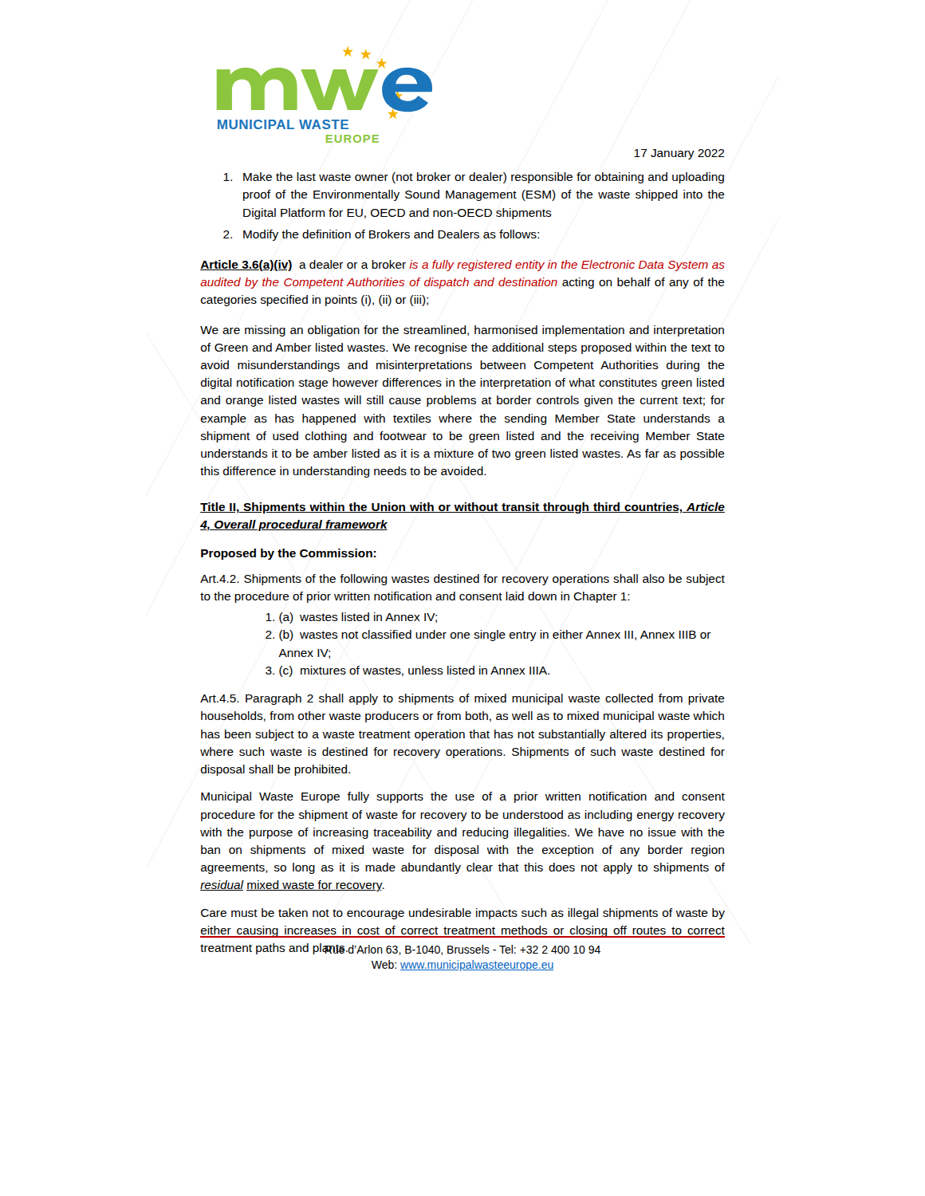MUNICIPAL WASTE EUROPE
17 January 2022
Make the last waste owner (not broker or dealer) responsible for obtaining and uploading proof of the Environmentally Sound Management (ESM) of the waste shipped into the Digital Platform for EU, OECD and non-OECD shipments
Modify the definition of Brokers and Dealers as follows:
Article 3.6(a)(iv) a dealer or a broker is a fully registered entity in the Electronic Data System as audited by the Competent Authorities of dispatch and destination acting on behalf of any of the categories specified in points (i), (ii) or (iii);
We are missing an obligation for the streamlined, harmonised implementation and interpretation of Green and Amber listed wastes. We recognise the additional steps proposed within the text to avoid misunderstandings and misinterpretations between Competent Authorities during the digital notification stage however differences in the interpretation of what constitutes green listed and orange listed wastes will still cause problems at border controls given the current text; for example as has happened with textiles where the sending Member State understands a shipment of used clothing and footwear to be green listed and the receiving Member State understands it to be amber listed as it is a mixture of two green listed wastes. As far as possible this difference in understanding needs to be avoided.
Title II, Shipments within the Union with or without transit through third countries, Article 4, Overall procedural framework
Proposed by the Commission:
Art.4.2. Shipments of the following wastes destined for recovery operations shall also be subject to the procedure of prior written notification and consent laid down in Chapter 1:
(a) wastes listed in Annex IV;
(b) wastes not classified under one single entry in either Annex III, Annex IIIB or Annex IV;
(c) mixtures of wastes, unless listed in Annex IIIA.
Art.4.5. Paragraph 2 shall apply to shipments of mixed municipal waste collected from private households, from other waste producers or from both, as well as to mixed municipal waste which has been subject to a waste treatment operation that has not substantially altered its properties, where such waste is destined for recovery operations. Shipments of such waste destined for disposal shall be prohibited.
Municipal Waste Europe fully supports the use of a prior written notification and consent procedure for the shipment of waste for recovery to be understood as including energy recovery with the purpose of increasing traceability and reducing illegalities. We have no issue with the ban on shipments of mixed waste for disposal with the exception of any border region agreements, so long as it is made abundantly clear that this does not apply to shipments of residual mixed waste for recovery.
Care must be taken not to encourage undesirable impacts such as illegal shipments of waste by either causing increases in cost of correct treatment methods or closing off routes to correct treatment paths and plants.
Rue d’Arlon 63, B-1040, Brussels - Tel: +32 2 400 10 94
Web: www.municipalwasteeurope.eu